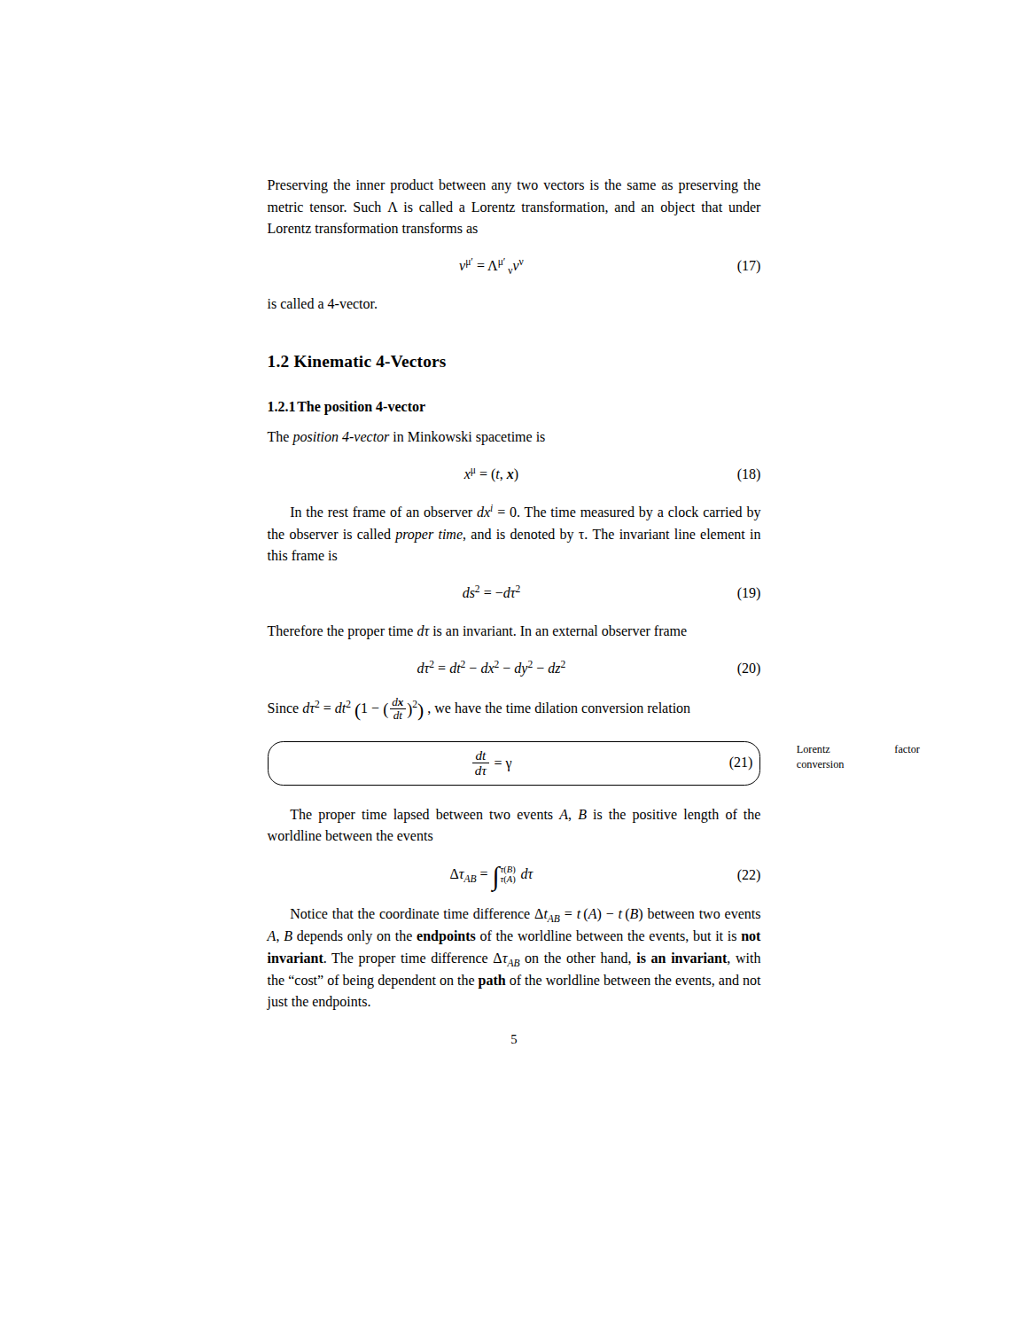Preserving the inner product between any two vectors is the same as preserving the metric tensor. Such Λ is called a Lorentz transformation, and an object that under Lorentz transformation transforms as
vμ′ = Λμ′ νvν
(17)
is called a 4-vector.
1.2 Kinematic 4-Vectors
1.2.1 The position 4-vector
The position 4-vector in Minkowski spacetime is
xμ = (t, x)
(18)
In the rest frame of an observer dxi = 0. The time measured by a clock carried by the observer is called proper time, and is denoted by τ. The invariant line element in this frame is
ds2 = −dτ2
(19)
Therefore the proper time dτ is an invariant. In an external observer frame
dτ2 = dt2 − dx2 − dy2 − dz2
(20)
Since dτ2 = dt2 (1 − (dx dt)2) , we have the time dilation conversion relation
dt dτ = γ
(21)
Lorentz factor conversion
The proper time lapsed between two events A, B is the positive length of the worldline between the events
ΔτAB = ∫τ(B) τ(A) dτ
(22)
Notice that the coordinate time difference ΔtAB = t (A) − t (B) between two events A, B depends only on the endpoints of the worldline between the events, but it is not invariant. The proper time difference ΔτAB on the other hand, is an invariant, with the “cost” of being dependent on the path of the worldline between the events, and not just the endpoints.
5